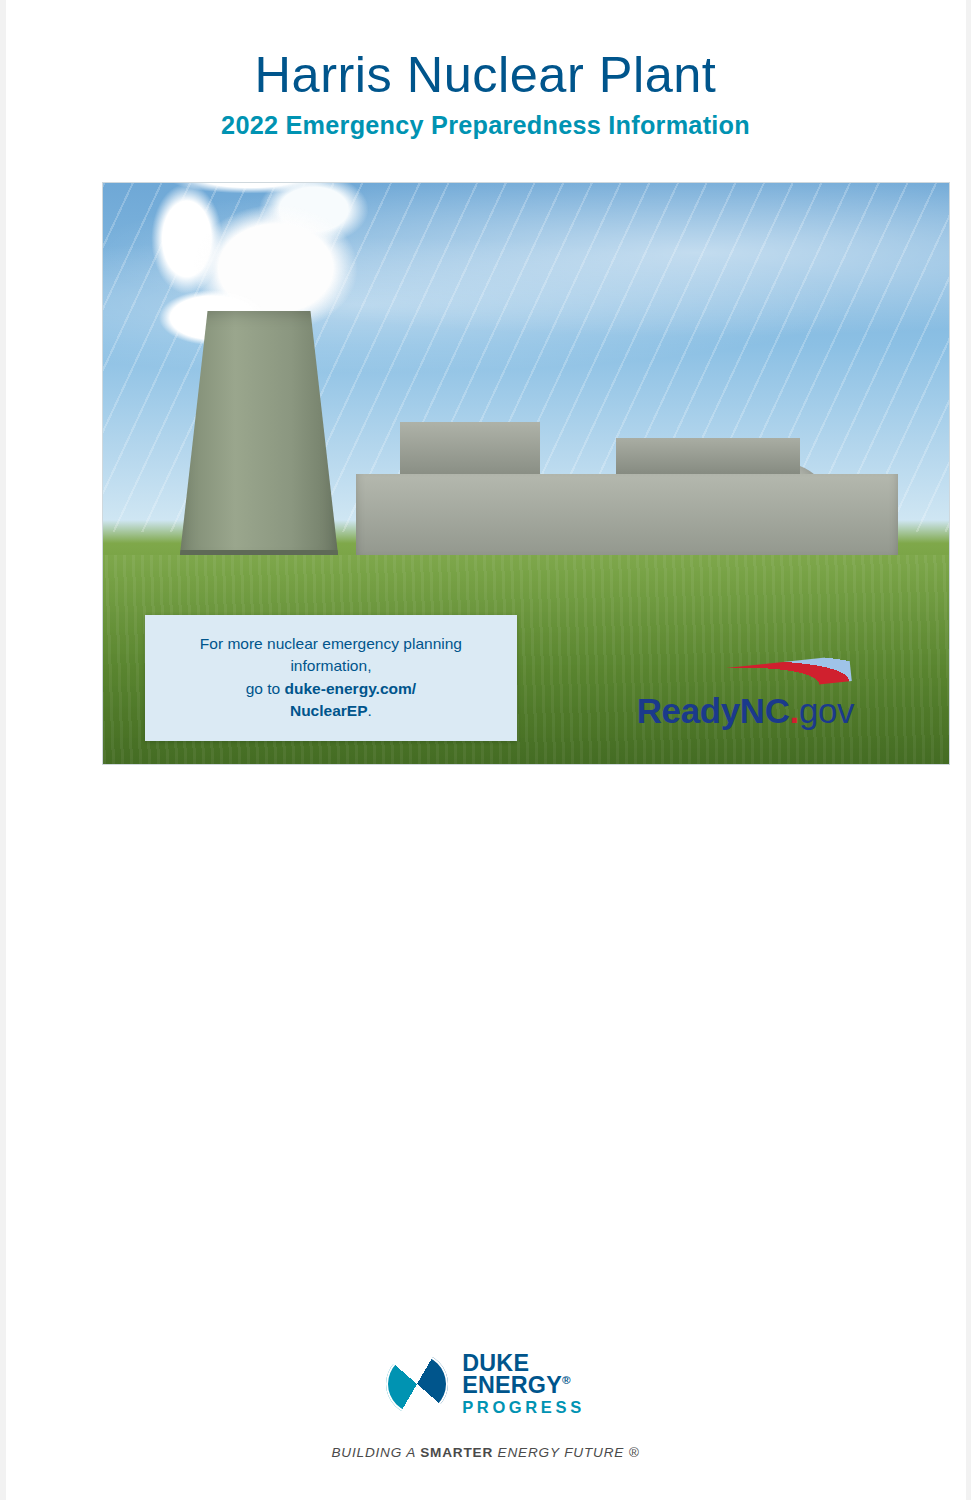Harris Nuclear Plant
2022 Emergency Preparedness Information
For more nuclear emergency planning information,
go to duke-energy.com/
NuclearEP.
Ready NC. gov
DUKE ENERGY® PROGRESS
BUILDING A SMARTER ENERGY FUTURE ®